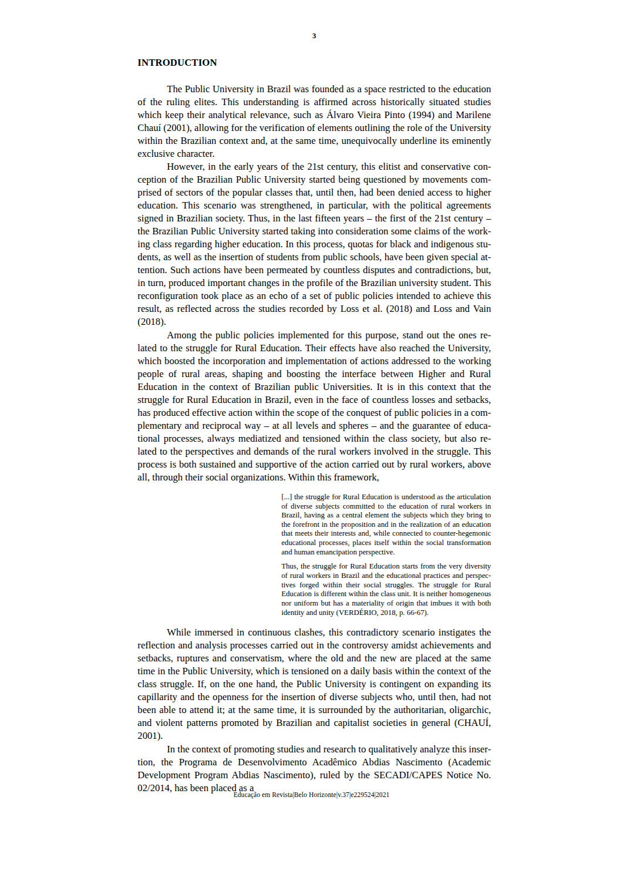3
INTRODUCTION
The Public University in Brazil was founded as a space restricted to the education of the ruling elites. This understanding is affirmed across historically situated studies which keep their analytical relevance, such as Álvaro Vieira Pinto (1994) and Marilene Chauí (2001), allowing for the verification of elements outlining the role of the University within the Brazilian context and, at the same time, unequivocally underline its eminently exclusive character.
However, in the early years of the 21st century, this elitist and conservative conception of the Brazilian Public University started being questioned by movements comprised of sectors of the popular classes that, until then, had been denied access to higher education. This scenario was strengthened, in particular, with the political agreements signed in Brazilian society. Thus, in the last fifteen years – the first of the 21st century – the Brazilian Public University started taking into consideration some claims of the working class regarding higher education. In this process, quotas for black and indigenous students, as well as the insertion of students from public schools, have been given special attention. Such actions have been permeated by countless disputes and contradictions, but, in turn, produced important changes in the profile of the Brazilian university student. This reconfiguration took place as an echo of a set of public policies intended to achieve this result, as reflected across the studies recorded by Loss et al. (2018) and Loss and Vain (2018).
Among the public policies implemented for this purpose, stand out the ones related to the struggle for Rural Education. Their effects have also reached the University, which boosted the incorporation and implementation of actions addressed to the working people of rural areas, shaping and boosting the interface between Higher and Rural Education in the context of Brazilian public Universities. It is in this context that the struggle for Rural Education in Brazil, even in the face of countless losses and setbacks, has produced effective action within the scope of the conquest of public policies in a complementary and reciprocal way – at all levels and spheres – and the guarantee of educational processes, always mediatized and tensioned within the class society, but also related to the perspectives and demands of the rural workers involved in the struggle. This process is both sustained and supportive of the action carried out by rural workers, above all, through their social organizations. Within this framework,
[...] the struggle for Rural Education is understood as the articulation of diverse subjects committed to the education of rural workers in Brazil, having as a central element the subjects which they bring to the forefront in the proposition and in the realization of an education that meets their interests and, while connected to counter-hegemonic educational processes, places itself within the social transformation and human emancipation perspective.
Thus, the struggle for Rural Education starts from the very diversity of rural workers in Brazil and the educational practices and perspectives forged within their social struggles. The struggle for Rural Education is different within the class unit. It is neither homogeneous nor uniform but has a materiality of origin that imbues it with both identity and unity (VERDÉRIO, 2018, p. 66-67).
While immersed in continuous clashes, this contradictory scenario instigates the reflection and analysis processes carried out in the controversy amidst achievements and setbacks, ruptures and conservatism, where the old and the new are placed at the same time in the Public University, which is tensioned on a daily basis within the context of the class struggle. If, on the one hand, the Public University is contingent on expanding its capillarity and the openness for the insertion of diverse subjects who, until then, had not been able to attend it; at the same time, it is surrounded by the authoritarian, oligarchic, and violent patterns promoted by Brazilian and capitalist societies in general (CHAUÍ, 2001).
In the context of promoting studies and research to qualitatively analyze this insertion, the Programa de Desenvolvimento Acadêmico Abdias Nascimento (Academic Development Program Abdias Nascimento), ruled by the SECADI/CAPES Notice No. 02/2014, has been placed as a
Educação em Revista|Belo Horizonte|v.37|e229524|2021